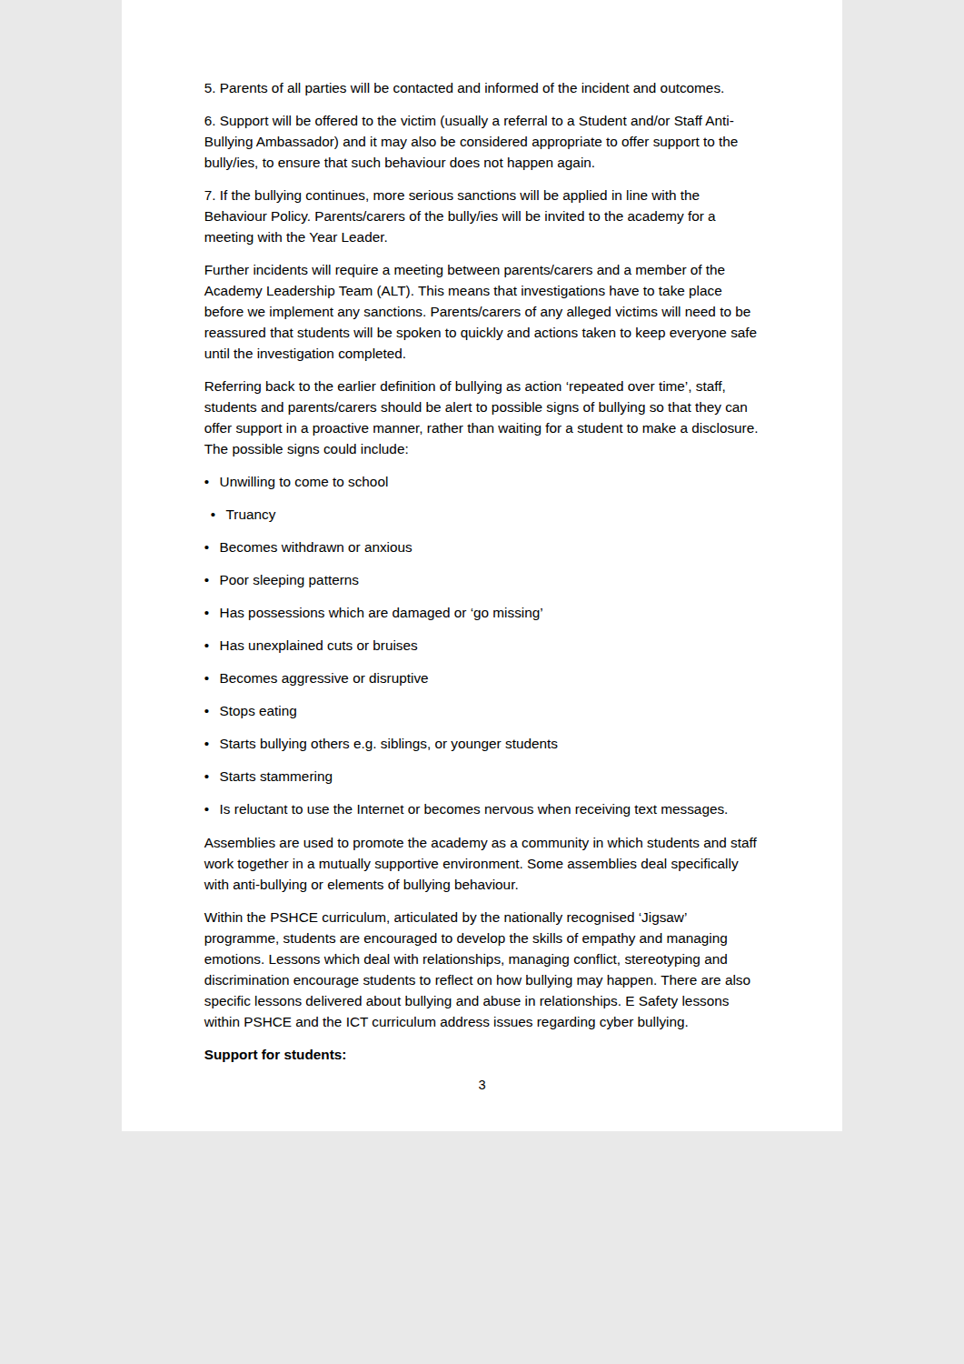5. Parents of all parties will be contacted and informed of the incident and outcomes.
6. Support will be offered to the victim (usually a referral to a Student and/or Staff Anti-Bullying Ambassador) and it may also be considered appropriate to offer support to the bully/ies, to ensure that such behaviour does not happen again.
7. If the bullying continues, more serious sanctions will be applied in line with the Behaviour Policy. Parents/carers of the bully/ies will be invited to the academy for a meeting with the Year Leader.
Further incidents will require a meeting between parents/carers and a member of the Academy Leadership Team (ALT). This means that investigations have to take place before we implement any sanctions. Parents/carers of any alleged victims will need to be reassured that students will be spoken to quickly and actions taken to keep everyone safe until the investigation completed.
Referring back to the earlier definition of bullying as action ‘repeated over time’, staff, students and parents/carers should be alert to possible signs of bullying so that they can offer support in a proactive manner, rather than waiting for a student to make a disclosure. The possible signs could include:
Unwilling to come to school
Truancy
Becomes withdrawn or anxious
Poor sleeping patterns
Has possessions which are damaged or ‘go missing’
Has unexplained cuts or bruises
Becomes aggressive or disruptive
Stops eating
Starts bullying others e.g. siblings, or younger students
Starts stammering
Is reluctant to use the Internet or becomes nervous when receiving text messages.
Assemblies are used to promote the academy as a community in which students and staff work together in a mutually supportive environment. Some assemblies deal specifically with anti-bullying or elements of bullying behaviour.
Within the PSHCE curriculum, articulated by the nationally recognised ‘Jigsaw’ programme, students are encouraged to develop the skills of empathy and managing emotions. Lessons which deal with relationships, managing conflict, stereotyping and discrimination encourage students to reflect on how bullying may happen. There are also specific lessons delivered about bullying and abuse in relationships. E Safety lessons within PSHCE and the ICT curriculum address issues regarding cyber bullying.
Support for students:
3